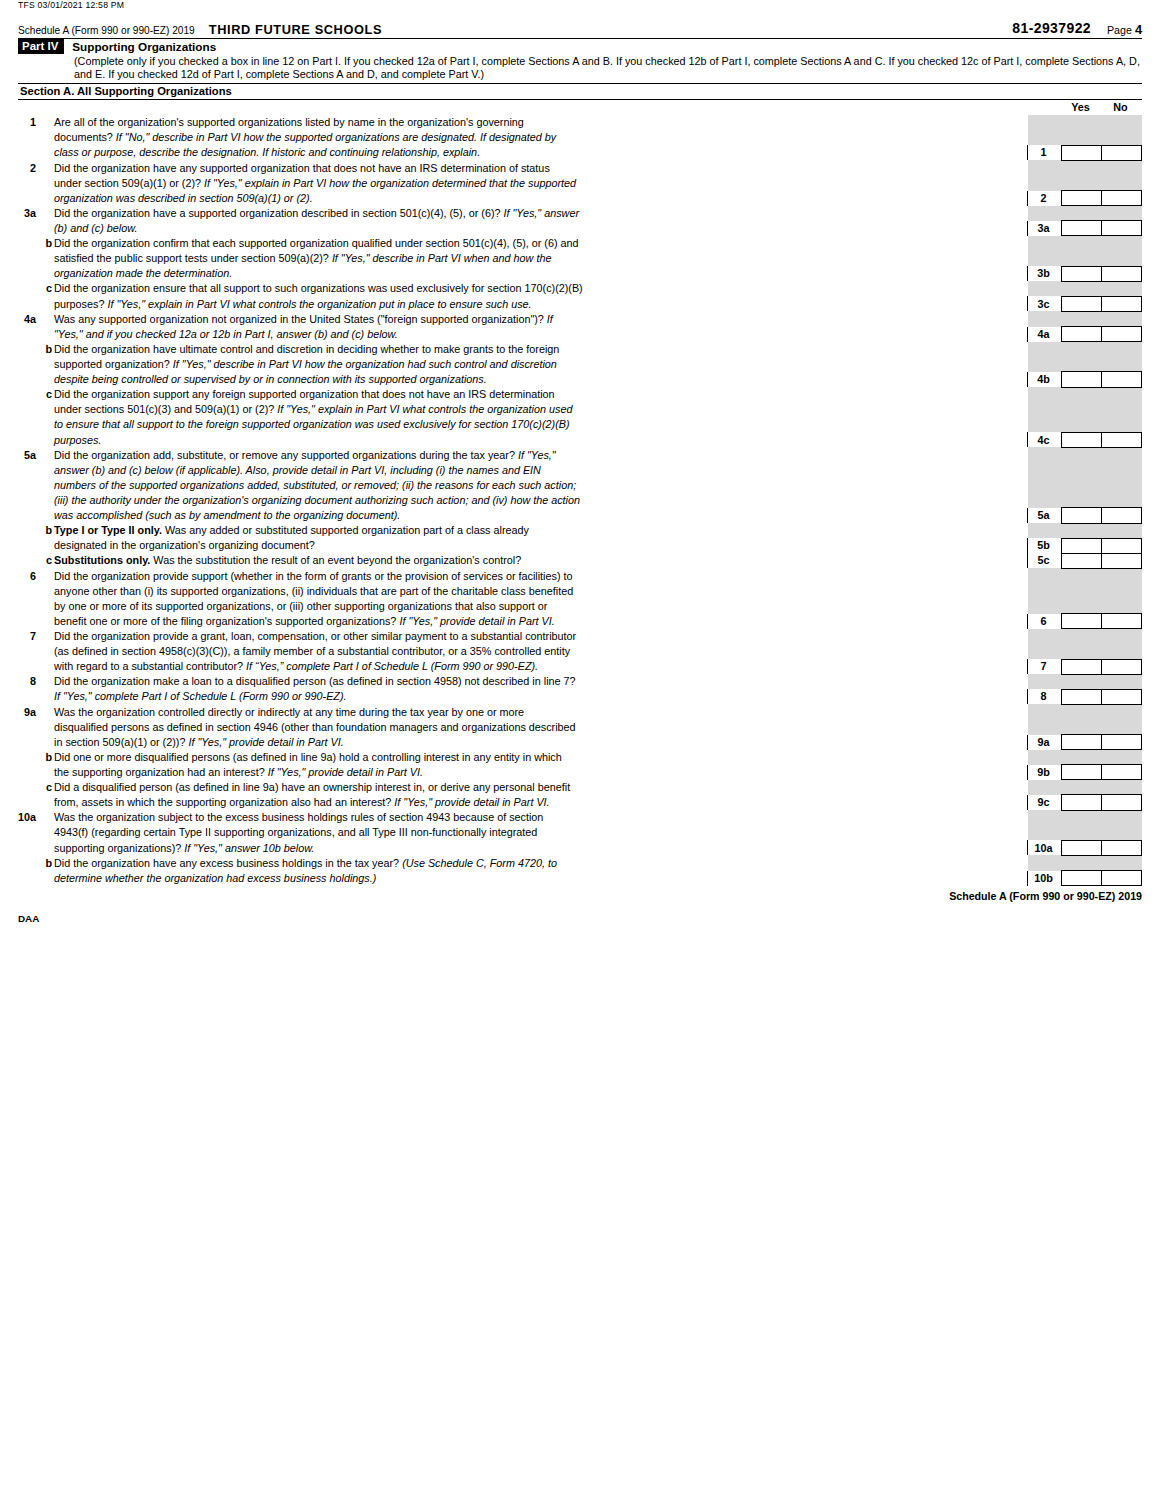TFS 03/01/2021 12:58 PM
Schedule A (Form 990 or 990-EZ) 2019
THIRD FUTURE SCHOOLS
81-2937922
Page 4
Part IV
Supporting Organizations
(Complete only if you checked a box in line 12 on Part I. If you checked 12a of Part I, complete Sections A and B. If you checked 12b of Part I, complete Sections A and C. If you checked 12c of Part I, complete Sections A, D, and E. If you checked 12d of Part I, complete Sections A and D, and complete Part V.)
Section A. All Supporting Organizations
| | | | | Yes | No |
| 1 | | Are all of the organization's supported organizations listed by name in the organization's governing | | | |
| | | documents? If "No," describe in Part VI how the supported organizations are designated. If designated by | | | |
| | | class or purpose, describe the designation. If historic and continuing relationship, explain. | 1 | | |
| 2 | | Did the organization have any supported organization that does not have an IRS determination of status | | | |
| | | under section 509(a)(1) or (2)? If "Yes," explain in Part VI how the organization determined that the supported | | | |
| | | organization was described in section 509(a)(1) or (2). | 2 | | |
| 3a | | Did the organization have a supported organization described in section 501(c)(4), (5), or (6)? If "Yes," answer | | | |
| | | (b) and (c) below. | 3a | | |
| | b | Did the organization confirm that each supported organization qualified under section 501(c)(4), (5), or (6) and | | | |
| | | satisfied the public support tests under section 509(a)(2)? If "Yes," describe in Part VI when and how the | | | |
| | | organization made the determination. | 3b | | |
| | c | Did the organization ensure that all support to such organizations was used exclusively for section 170(c)(2)(B) | | | |
| | | purposes? If "Yes," explain in Part VI what controls the organization put in place to ensure such use. | 3c | | |
| 4a | | Was any supported organization not organized in the United States ("foreign supported organization")? If | | | |
| | | "Yes," and if you checked 12a or 12b in Part I, answer (b) and (c) below. | 4a | | |
| | b | Did the organization have ultimate control and discretion in deciding whether to make grants to the foreign | | | |
| | | supported organization? If "Yes," describe in Part VI how the organization had such control and discretion | | | |
| | | despite being controlled or supervised by or in connection with its supported organizations. | 4b | | |
| | c | Did the organization support any foreign supported organization that does not have an IRS determination | | | |
| | | under sections 501(c)(3) and 509(a)(1) or (2)? If "Yes," explain in Part VI what controls the organization used | | | |
| | | to ensure that all support to the foreign supported organization was used exclusively for section 170(c)(2)(B) | | | |
| | | purposes. | 4c | | |
| 5a | | Did the organization add, substitute, or remove any supported organizations during the tax year? If "Yes," | | | |
| | | answer (b) and (c) below (if applicable). Also, provide detail in Part VI, including (i) the names and EIN | | | |
| | | numbers of the supported organizations added, substituted, or removed; (ii) the reasons for each such action; | | | |
| | | (iii) the authority under the organization's organizing document authorizing such action; and (iv) how the action | | | |
| | | was accomplished (such as by amendment to the organizing document). | 5a | | |
| | b | Type I or Type II only. Was any added or substituted supported organization part of a class already | | | |
| | | designated in the organization's organizing document? | 5b | | |
| | c | Substitutions only. Was the substitution the result of an event beyond the organization's control? | 5c | | |
| 6 | | Did the organization provide support (whether in the form of grants or the provision of services or facilities) to | | | |
| | | anyone other than (i) its supported organizations, (ii) individuals that are part of the charitable class benefited | | | |
| | | by one or more of its supported organizations, or (iii) other supporting organizations that also support or | | | |
| | | benefit one or more of the filing organization's supported organizations? If "Yes," provide detail in Part VI. | 6 | | |
| 7 | | Did the organization provide a grant, loan, compensation, or other similar payment to a substantial contributor | | | |
| | | (as defined in section 4958(c)(3)(C)), a family member of a substantial contributor, or a 35% controlled entity | | | |
| | | with regard to a substantial contributor? If “Yes,” complete Part I of Schedule L (Form 990 or 990-EZ). | 7 | | |
| 8 | | Did the organization make a loan to a disqualified person (as defined in section 4958) not described in line 7? | | | |
| | | If "Yes," complete Part I of Schedule L (Form 990 or 990-EZ). | 8 | | |
| 9a | | Was the organization controlled directly or indirectly at any time during the tax year by one or more | | | |
| | | disqualified persons as defined in section 4946 (other than foundation managers and organizations described | | | |
| | | in section 509(a)(1) or (2))? If "Yes," provide detail in Part VI. | 9a | | |
| | b | Did one or more disqualified persons (as defined in line 9a) hold a controlling interest in any entity in which | | | |
| | | the supporting organization had an interest? If "Yes," provide detail in Part VI. | 9b | | |
| | c | Did a disqualified person (as defined in line 9a) have an ownership interest in, or derive any personal benefit | | | |
| | | from, assets in which the supporting organization also had an interest? If "Yes," provide detail in Part VI. | 9c | | |
| 10a | | Was the organization subject to the excess business holdings rules of section 4943 because of section | | | |
| | | 4943(f) (regarding certain Type II supporting organizations, and all Type III non-functionally integrated | | | |
| | | supporting organizations)? If "Yes," answer 10b below. | 10a | | |
| | b | Did the organization have any excess business holdings in the tax year? (Use Schedule C, Form 4720, to | | | |
| | | determine whether the organization had excess business holdings.) | 10b | | |
Schedule A (Form 990 or 990-EZ) 2019
DAA